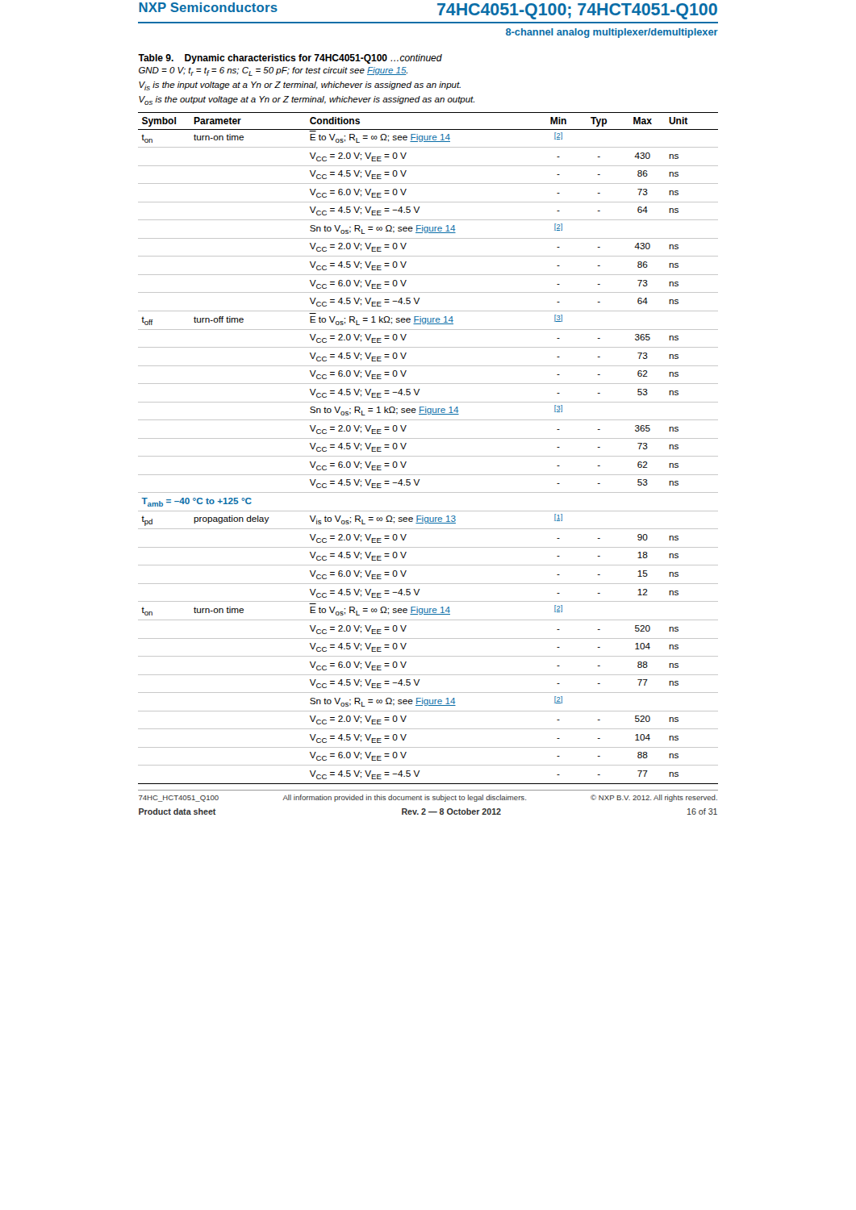NXP Semiconductors
74HC4051-Q100; 74HCT4051-Q100
8-channel analog multiplexer/demultiplexer
Table 9. Dynamic characteristics for 74HC4051-Q100 …continued
GND = 0 V; tr = tf = 6 ns; CL = 50 pF; for test circuit see Figure 15.
Vis is the input voltage at a Yn or Z terminal, whichever is assigned as an input.
Vos is the output voltage at a Yn or Z terminal, whichever is assigned as an output.
| Symbol | Parameter | Conditions | Min | Typ | Max | Unit |
| --- | --- | --- | --- | --- | --- | --- |
| t on | turn-on time | E to V os ; R L = ∞ Ω; see Figure 14 | [2] | | | |
| | | V CC = 2.0 V; V EE = 0 V | - | - | 430 | ns |
| | | V CC = 4.5 V; V EE = 0 V | - | - | 86 | ns |
| | | V CC = 6.0 V; V EE = 0 V | - | - | 73 | ns |
| | | V CC = 4.5 V; V EE = −4.5 V | - | - | 64 | ns |
| | | Sn to V os ; R L = ∞ Ω; see Figure 14 | [2] | | | |
| | | V CC = 2.0 V; V EE = 0 V | - | - | 430 | ns |
| | | V CC = 4.5 V; V EE = 0 V | - | - | 86 | ns |
| | | V CC = 6.0 V; V EE = 0 V | - | - | 73 | ns |
| | | V CC = 4.5 V; V EE = −4.5 V | - | - | 64 | ns |
| t off | turn-off time | E to V os ; R L = 1 kΩ; see Figure 14 | [3] | | | |
| | | V CC = 2.0 V; V EE = 0 V | - | - | 365 | ns |
| | | V CC = 4.5 V; V EE = 0 V | - | - | 73 | ns |
| | | V CC = 6.0 V; V EE = 0 V | - | - | 62 | ns |
| | | V CC = 4.5 V; V EE = −4.5 V | - | - | 53 | ns |
| | | Sn to V os ; R L = 1 kΩ; see Figure 14 | [3] | | | |
| | | V CC = 2.0 V; V EE = 0 V | - | - | 365 | ns |
| | | V CC = 4.5 V; V EE = 0 V | - | - | 73 | ns |
| | | V CC = 6.0 V; V EE = 0 V | - | - | 62 | ns |
| | | V CC = 4.5 V; V EE = −4.5 V | - | - | 53 | ns |
| T amb = –40 °C to +125 °C |
| t pd | propagation delay | V is to V os ; R L = ∞ Ω; see Figure 13 | [1] | | | |
| | | V CC = 2.0 V; V EE = 0 V | - | - | 90 | ns |
| | | V CC = 4.5 V; V EE = 0 V | - | - | 18 | ns |
| | | V CC = 6.0 V; V EE = 0 V | - | - | 15 | ns |
| | | V CC = 4.5 V; V EE = −4.5 V | - | - | 12 | ns |
| t on | turn-on time | E to V os ; R L = ∞ Ω; see Figure 14 | [2] | | | |
| | | V CC = 2.0 V; V EE = 0 V | - | - | 520 | ns |
| | | V CC = 4.5 V; V EE = 0 V | - | - | 104 | ns |
| | | V CC = 6.0 V; V EE = 0 V | - | - | 88 | ns |
| | | V CC = 4.5 V; V EE = −4.5 V | - | - | 77 | ns |
| | | Sn to V os ; R L = ∞ Ω; see Figure 14 | [2] | | | |
| | | V CC = 2.0 V; V EE = 0 V | - | - | 520 | ns |
| | | V CC = 4.5 V; V EE = 0 V | - | - | 104 | ns |
| | | V CC = 6.0 V; V EE = 0 V | - | - | 88 | ns |
| | | V CC = 4.5 V; V EE = −4.5 V | - | - | 77 | ns |
74HC_HCT4051_Q100
All information provided in this document is subject to legal disclaimers.
© NXP B.V. 2012. All rights reserved.
Product data sheet
Rev. 2 — 8 October 2012
16 of 31